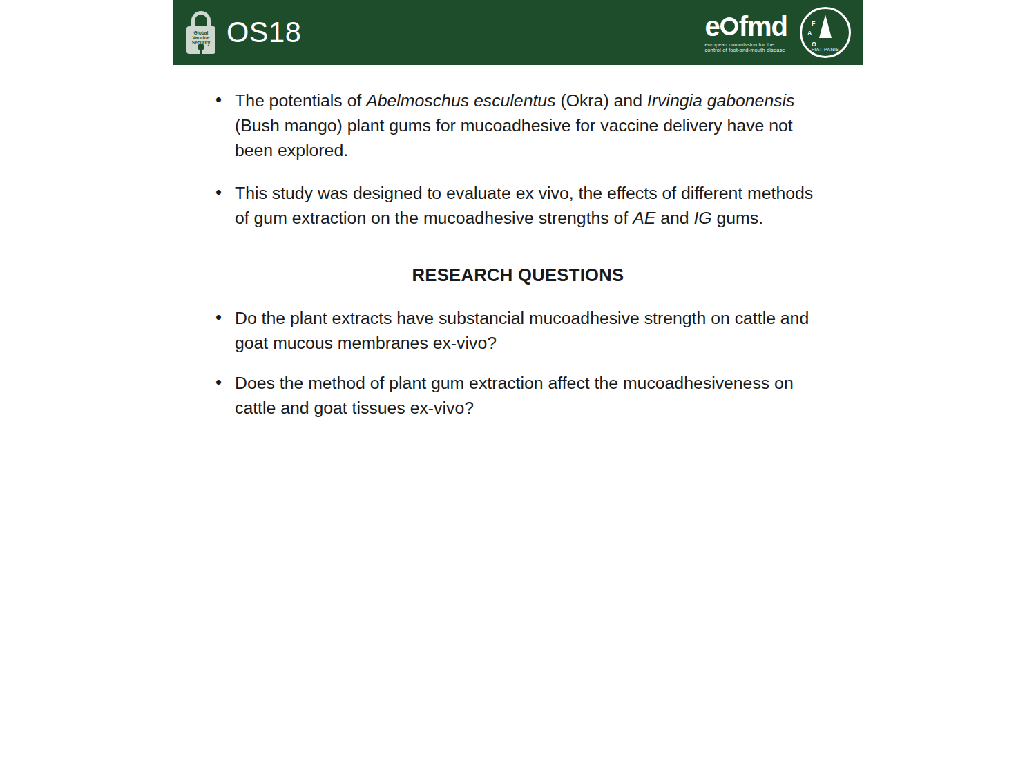Global Vaccine
Security
OS18
e fmd
european commission for the
control of foot-and-mouth disease
F A O
FIAT PANIS
The potentials of Abelmoschus esculentus (Okra) and Irvingia gabonensis (Bush mango) plant gums for mucoadhesive for vaccine delivery have not been explored.
This study was designed to evaluate ex vivo, the effects of different methods of gum extraction on the mucoadhesive strengths of AE and IG gums.
RESEARCH QUESTIONS
Do the plant extracts have substancial mucoadhesive strength on cattle and goat mucous membranes ex-vivo?
Does the method of plant gum extraction affect the mucoadhesiveness on cattle and goat tissues ex-vivo?